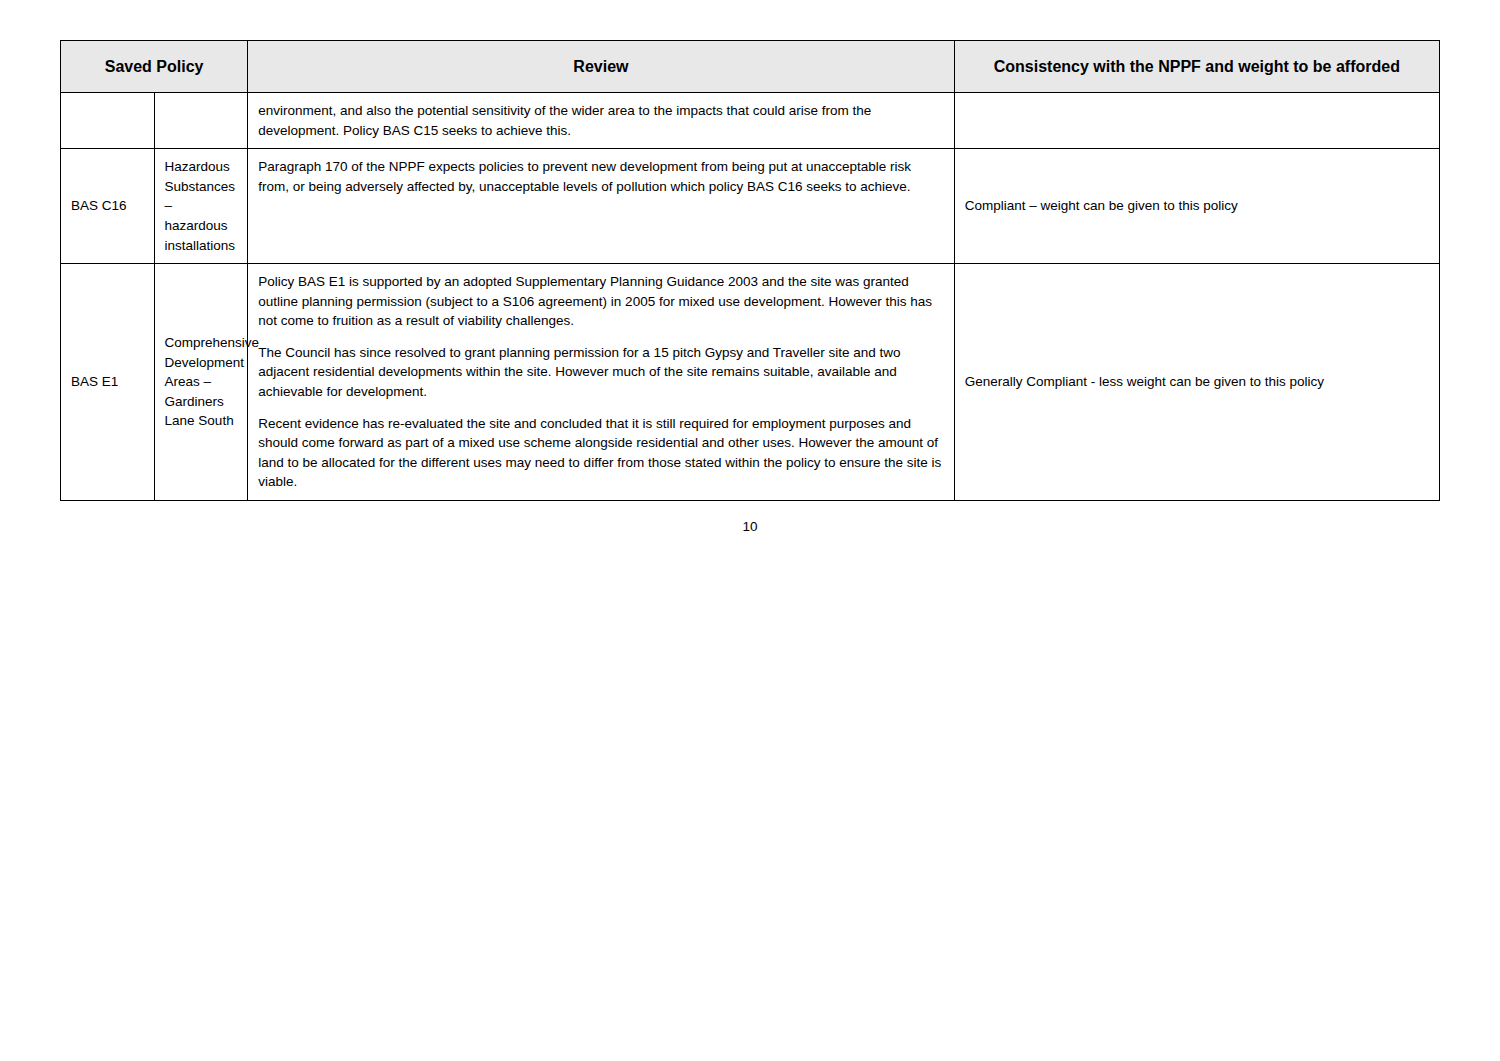| Saved Policy | Review | Consistency with the NPPF and weight to be afforded |
| --- | --- | --- |
| | | environment, and also the potential sensitivity of the wider area to the impacts that could arise from the development. Policy BAS C15 seeks to achieve this. | |
| BAS C16 | Hazardous Substances – hazardous installations | Paragraph 170 of the NPPF expects policies to prevent new development from being put at unacceptable risk from, or being adversely affected by, unacceptable levels of pollution which policy BAS C16 seeks to achieve. | Compliant – weight can be given to this policy |
| BAS E1 | Comprehensive Development Areas – Gardiners Lane South | Policy BAS E1 is supported by an adopted Supplementary Planning Guidance 2003 and the site was granted outline planning permission (subject to a S106 agreement) in 2005 for mixed use development. However this has not come to fruition as a result of viability challenges. The Council has since resolved to grant planning permission for a 15 pitch Gypsy and Traveller site and two adjacent residential developments within the site. However much of the site remains suitable, available and achievable for development. Recent evidence has re-evaluated the site and concluded that it is still required for employment purposes and should come forward as part of a mixed use scheme alongside residential and other uses. However the amount of land to be allocated for the different uses may need to differ from those stated within the policy to ensure the site is viable. | Generally Compliant - less weight can be given to this policy |
10